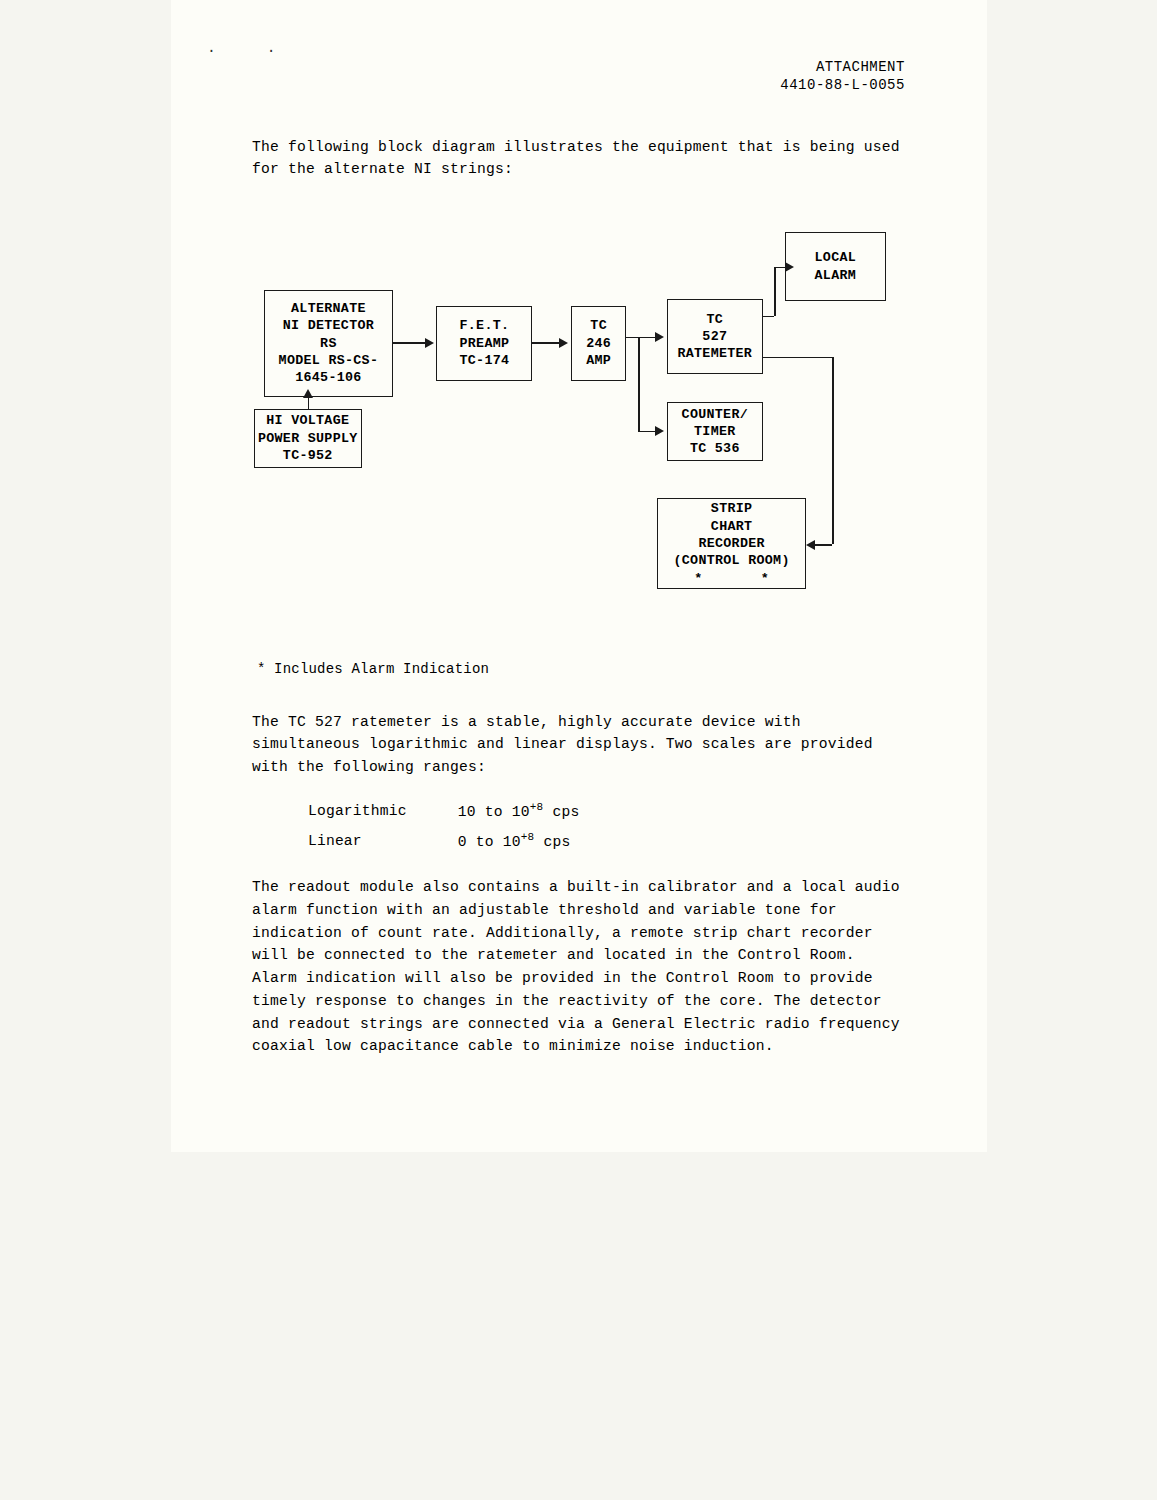. .
ATTACHMENT
4410-88-L-0055
The following block diagram illustrates the equipment that is being used for the alternate NI strings:
LOCAL
ALARM
ALTERNATE
NI DETECTOR
RS
MODEL RS-CS-
1645-106
HI VOLTAGE
POWER SUPPLY
TC-952
F.E.T.
PREAMP
TC-174
TC
246
AMP
TC
527
RATEMETER
COUNTER/
TIMER
TC 536
STRIP
CHART
RECORDER
(CONTROL ROOM)
* *
* Includes Alarm Indication
The TC 527 ratemeter is a stable, highly accurate device with simultaneous logarithmic and linear displays. Two scales are provided with the following ranges:
| Logarithmic | 10 to 10 +8 cps |
| Linear | 0 to 10 +8 cps |
The readout module also contains a built-in calibrator and a local audio alarm function with an adjustable threshold and variable tone for indication of count rate. Additionally, a remote strip chart recorder will be connected to the ratemeter and located in the Control Room. Alarm indication will also be provided in the Control Room to provide timely response to changes in the reactivity of the core. The detector and readout strings are connected via a General Electric radio frequency coaxial low capacitance cable to minimize noise induction.